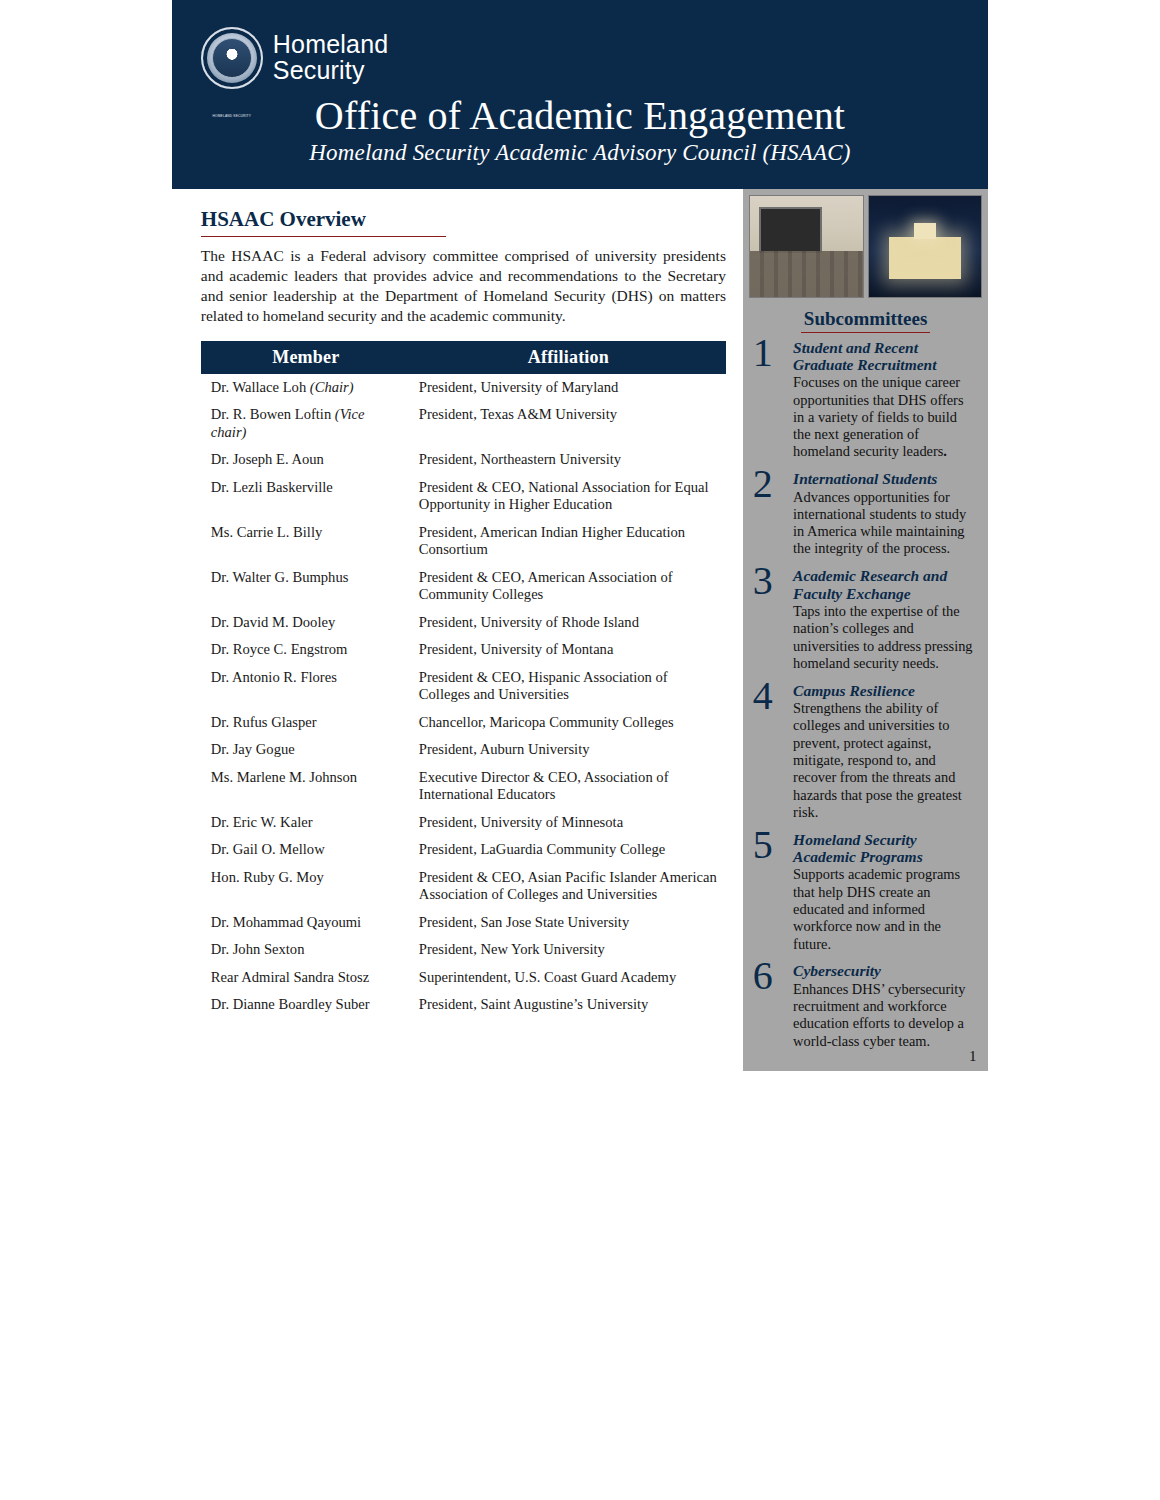U.S. Department of Homeland Security
Homeland Security
Office of Academic Engagement
Homeland Security Academic Advisory Council (HSAAC)
HSAAC Overview
The HSAAC is a Federal advisory committee comprised of university presidents and academic leaders that provides advice and recommendations to the Secretary and senior leadership at the Department of Homeland Security (DHS) on matters related to homeland security and the academic community.
| Member | Affiliation |
| --- | --- |
| Dr. Wallace Loh (Chair) | President, University of Maryland |
| Dr. R. Bowen Loftin (Vice chair) | President, Texas A&M University |
| Dr. Joseph E. Aoun | President, Northeastern University |
| Dr. Lezli Baskerville | President & CEO, National Association for Equal Opportunity in Higher Education |
| Ms. Carrie L. Billy | President, American Indian Higher Education Consortium |
| Dr. Walter G. Bumphus | President & CEO, American Association of Community Colleges |
| Dr. David M. Dooley | President, University of Rhode Island |
| Dr. Royce C. Engstrom | President, University of Montana |
| Dr. Antonio R. Flores | President & CEO, Hispanic Association of Colleges and Universities |
| Dr. Rufus Glasper | Chancellor, Maricopa Community Colleges |
| Dr. Jay Gogue | President, Auburn University |
| Ms. Marlene M. Johnson | Executive Director & CEO, Association of International Educators |
| Dr. Eric W. Kaler | President, University of Minnesota |
| Dr. Gail O. Mellow | President, LaGuardia Community College |
| Hon. Ruby G. Moy | President & CEO, Asian Pacific Islander American Association of Colleges and Universities |
| Dr. Mohammad Qayoumi | President, San Jose State University |
| Dr. John Sexton | President, New York University |
| Rear Admiral Sandra Stosz | Superintendent, U.S. Coast Guard Academy |
| Dr. Dianne Boardley Suber | President, Saint Augustine’s University |
Subcommittees
Student and Recent Graduate Recruitment Focuses on the unique career opportunities that DHS offers in a variety of fields to build the next generation of homeland security leaders.
International Students Advances opportunities for international students to study in America while maintaining the integrity of the process.
Academic Research and Faculty Exchange Taps into the expertise of the nation’s colleges and universities to address pressing homeland security needs.
Campus Resilience Strengthens the ability of colleges and universities to prevent, protect against, mitigate, respond to, and recover from the threats and hazards that pose the greatest risk.
Homeland Security Academic Programs Supports academic programs that help DHS create an educated and informed workforce now and in the future.
Cybersecurity Enhances DHS’ cybersecurity recruitment and workforce education efforts to develop a world-class cyber team.
1